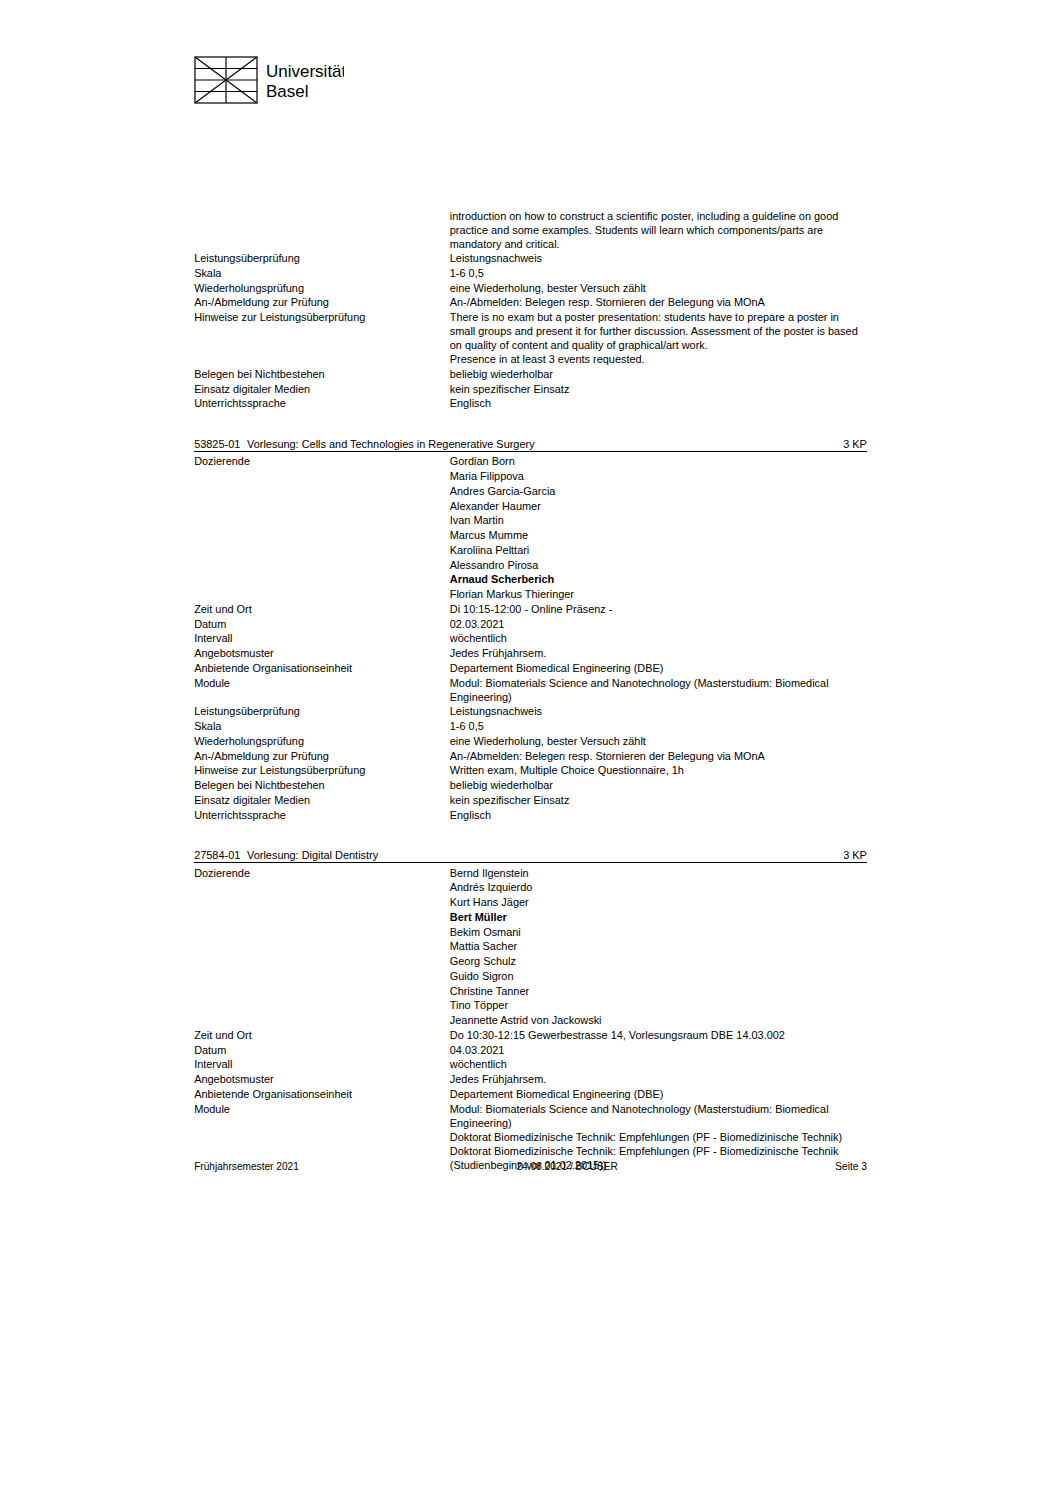Universität Basel
introduction on how to construct a scientific poster, including a guideline on good practice and some examples. Students will learn which components/parts are mandatory and critical.
| Leistungsüberprüfung | Leistungsnachweis |
| Skala | 1-6 0,5 |
| Wiederholungsprüfung | eine Wiederholung, bester Versuch zählt |
| An-/Abmeldung zur Prüfung | An-/Abmelden: Belegen resp. Stornieren der Belegung via MOnA |
| Hinweise zur Leistungsüberprüfung | There is no exam but a poster presentation: students have to prepare a poster in small groups and present it for further discussion. Assessment of the poster is based on quality of content and quality of graphical/art work. Presence in at least 3 events requested. |
| Belegen bei Nichtbestehen | beliebig wiederholbar |
| Einsatz digitaler Medien | kein spezifischer Einsatz |
| Unterrichtssprache | Englisch |
53825-01 Vorlesung: Cells and Technologies in Regenerative Surgery 3 KP
| Dozierende | Gordian Born |
| | Maria Filippova |
| | Andres Garcia-Garcia |
| | Alexander Haumer |
| | Ivan Martin |
| | Marcus Mumme |
| | Karoliina Pelttari |
| | Alessandro Pirosa |
| | Arnaud Scherberich |
| | Florian Markus Thieringer |
| Zeit und Ort | Di 10:15-12:00 - Online Präsenz - |
| Datum | 02.03.2021 |
| Intervall | wöchentlich |
| Angebotsmuster | Jedes Frühjahrsem. |
| Anbietende Organisationseinheit | Departement Biomedical Engineering (DBE) |
| Module | Modul: Biomaterials Science and Nanotechnology (Masterstudium: Biomedical Engineering) |
| Leistungsüberprüfung | Leistungsnachweis |
| Skala | 1-6 0,5 |
| Wiederholungsprüfung | eine Wiederholung, bester Versuch zählt |
| An-/Abmeldung zur Prüfung | An-/Abmelden: Belegen resp. Stornieren der Belegung via MOnA |
| Hinweise zur Leistungsüberprüfung | Written exam, Multiple Choice Questionnaire, 1h |
| Belegen bei Nichtbestehen | beliebig wiederholbar |
| Einsatz digitaler Medien | kein spezifischer Einsatz |
| Unterrichtssprache | Englisch |
27584-01 Vorlesung: Digital Dentistry 3 KP
| Dozierende | Bernd Ilgenstein |
| | Andrés Izquierdo |
| | Kurt Hans Jäger |
| | Bert Müller |
| | Bekim Osmani |
| | Mattia Sacher |
| | Georg Schulz |
| | Guido Sigron |
| | Christine Tanner |
| | Tino Töpper |
| | Jeannette Astrid von Jackowski |
| Zeit und Ort | Do 10:30-12:15 Gewerbestrasse 14, Vorlesungsraum DBE 14.03.002 |
| Datum | 04.03.2021 |
| Intervall | wöchentlich |
| Angebotsmuster | Jedes Frühjahrsem. |
| Anbietende Organisationseinheit | Departement Biomedical Engineering (DBE) |
| Module | Modul: Biomaterials Science and Nanotechnology (Masterstudium: Biomedical Engineering) Doktorat Biomedizinische Technik: Empfehlungen (PF - Biomedizinische Technik) Doktorat Biomedizinische Technik: Empfehlungen (PF - Biomedizinische Technik (Studienbeginn vor 01.02.2015)) |
Frühjahrsemester 2021
24.08.2021 / BCUSER
Seite 3